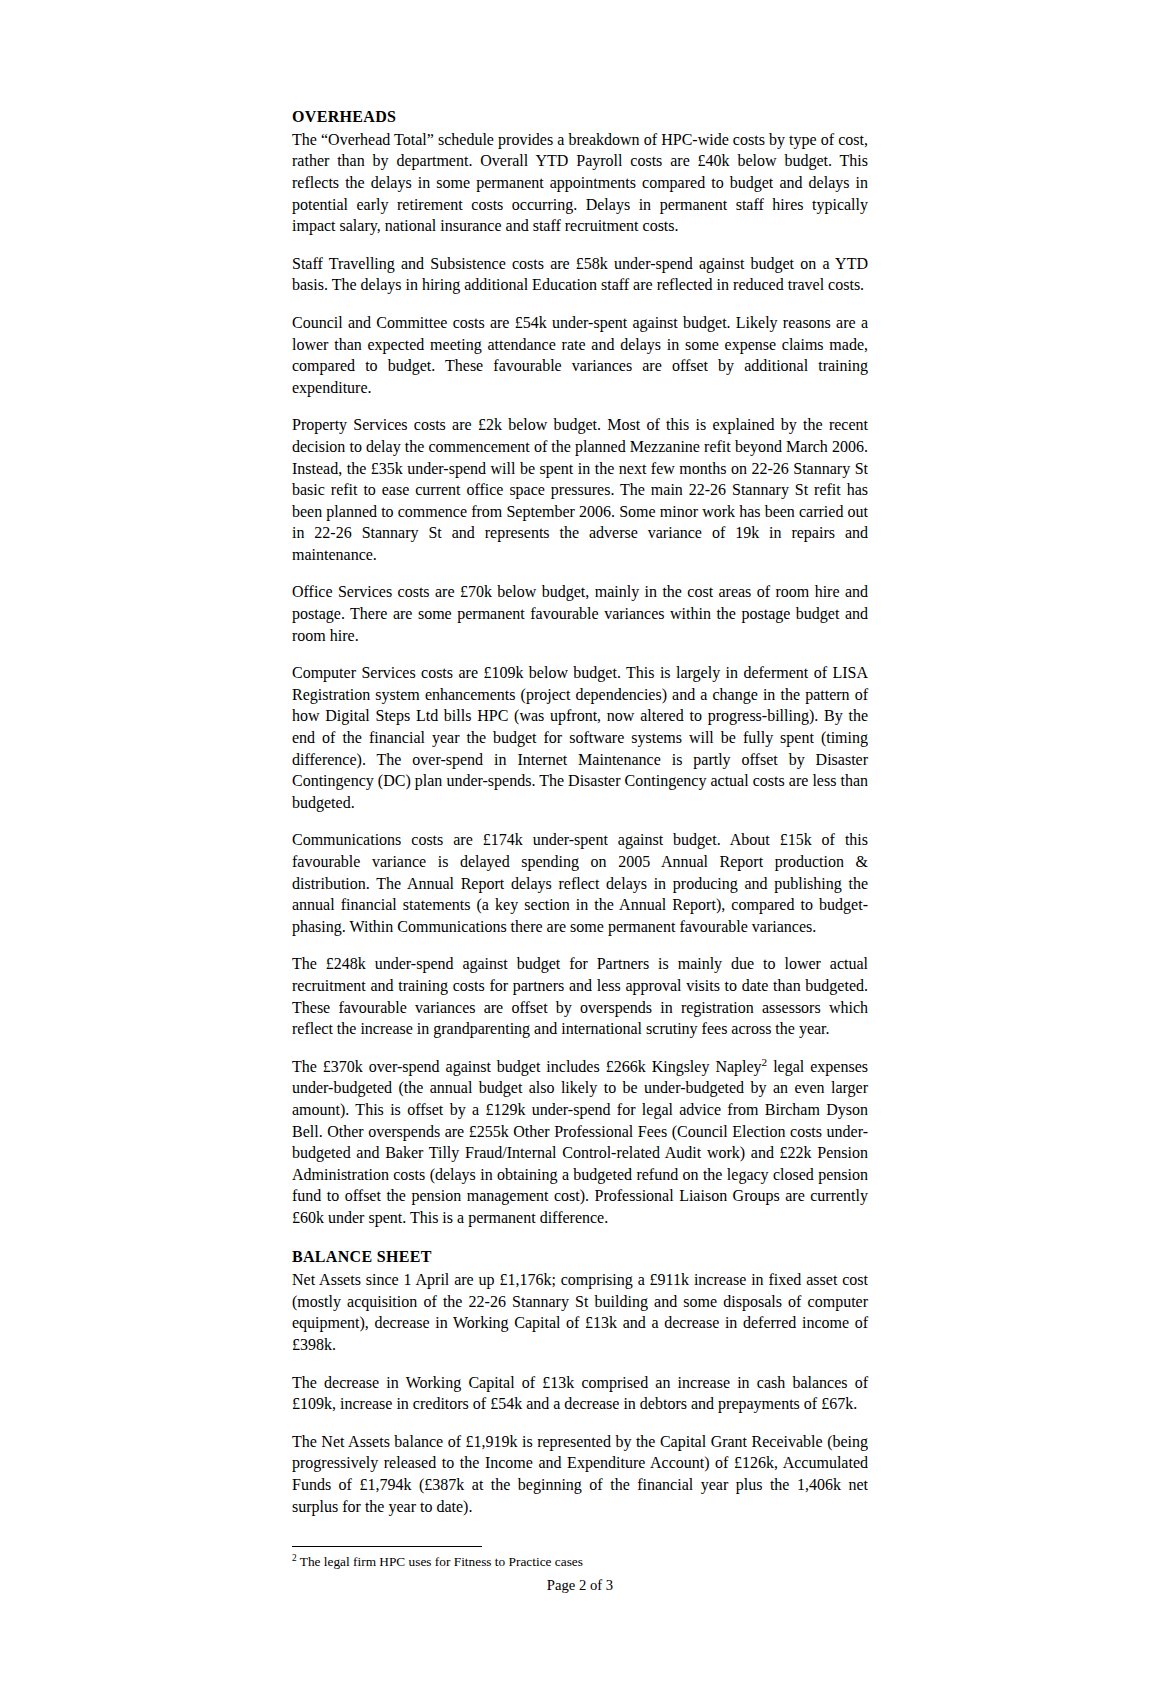OVERHEADS
The “Overhead Total” schedule provides a breakdown of HPC-wide costs by type of cost, rather than by department. Overall YTD Payroll costs are £40k below budget. This reflects the delays in some permanent appointments compared to budget and delays in potential early retirement costs occurring. Delays in permanent staff hires typically impact salary, national insurance and staff recruitment costs.
Staff Travelling and Subsistence costs are £58k under-spend against budget on a YTD basis. The delays in hiring additional Education staff are reflected in reduced travel costs.
Council and Committee costs are £54k under-spent against budget. Likely reasons are a lower than expected meeting attendance rate and delays in some expense claims made, compared to budget. These favourable variances are offset by additional training expenditure.
Property Services costs are £2k below budget. Most of this is explained by the recent decision to delay the commencement of the planned Mezzanine refit beyond March 2006. Instead, the £35k under-spend will be spent in the next few months on 22-26 Stannary St basic refit to ease current office space pressures. The main 22-26 Stannary St refit has been planned to commence from September 2006. Some minor work has been carried out in 22-26 Stannary St and represents the adverse variance of 19k in repairs and maintenance.
Office Services costs are £70k below budget, mainly in the cost areas of room hire and postage. There are some permanent favourable variances within the postage budget and room hire.
Computer Services costs are £109k below budget. This is largely in deferment of LISA Registration system enhancements (project dependencies) and a change in the pattern of how Digital Steps Ltd bills HPC (was upfront, now altered to progress-billing). By the end of the financial year the budget for software systems will be fully spent (timing difference). The over-spend in Internet Maintenance is partly offset by Disaster Contingency (DC) plan under-spends. The Disaster Contingency actual costs are less than budgeted.
Communications costs are £174k under-spent against budget. About £15k of this favourable variance is delayed spending on 2005 Annual Report production & distribution. The Annual Report delays reflect delays in producing and publishing the annual financial statements (a key section in the Annual Report), compared to budget-phasing. Within Communications there are some permanent favourable variances.
The £248k under-spend against budget for Partners is mainly due to lower actual recruitment and training costs for partners and less approval visits to date than budgeted. These favourable variances are offset by overspends in registration assessors which reflect the increase in grandparenting and international scrutiny fees across the year.
The £370k over-spend against budget includes £266k Kingsley Napley2 legal expenses under-budgeted (the annual budget also likely to be under-budgeted by an even larger amount). This is offset by a £129k under-spend for legal advice from Bircham Dyson Bell. Other overspends are £255k Other Professional Fees (Council Election costs under-budgeted and Baker Tilly Fraud/Internal Control-related Audit work) and £22k Pension Administration costs (delays in obtaining a budgeted refund on the legacy closed pension fund to offset the pension management cost). Professional Liaison Groups are currently £60k under spent. This is a permanent difference.
BALANCE SHEET
Net Assets since 1 April are up £1,176k; comprising a £911k increase in fixed asset cost (mostly acquisition of the 22-26 Stannary St building and some disposals of computer equipment), decrease in Working Capital of £13k and a decrease in deferred income of £398k.
The decrease in Working Capital of £13k comprised an increase in cash balances of £109k, increase in creditors of £54k and a decrease in debtors and prepayments of £67k.
The Net Assets balance of £1,919k is represented by the Capital Grant Receivable (being progressively released to the Income and Expenditure Account) of £126k, Accumulated Funds of £1,794k (£387k at the beginning of the financial year plus the 1,406k net surplus for the year to date).
2 The legal firm HPC uses for Fitness to Practice cases
Page 2 of 3